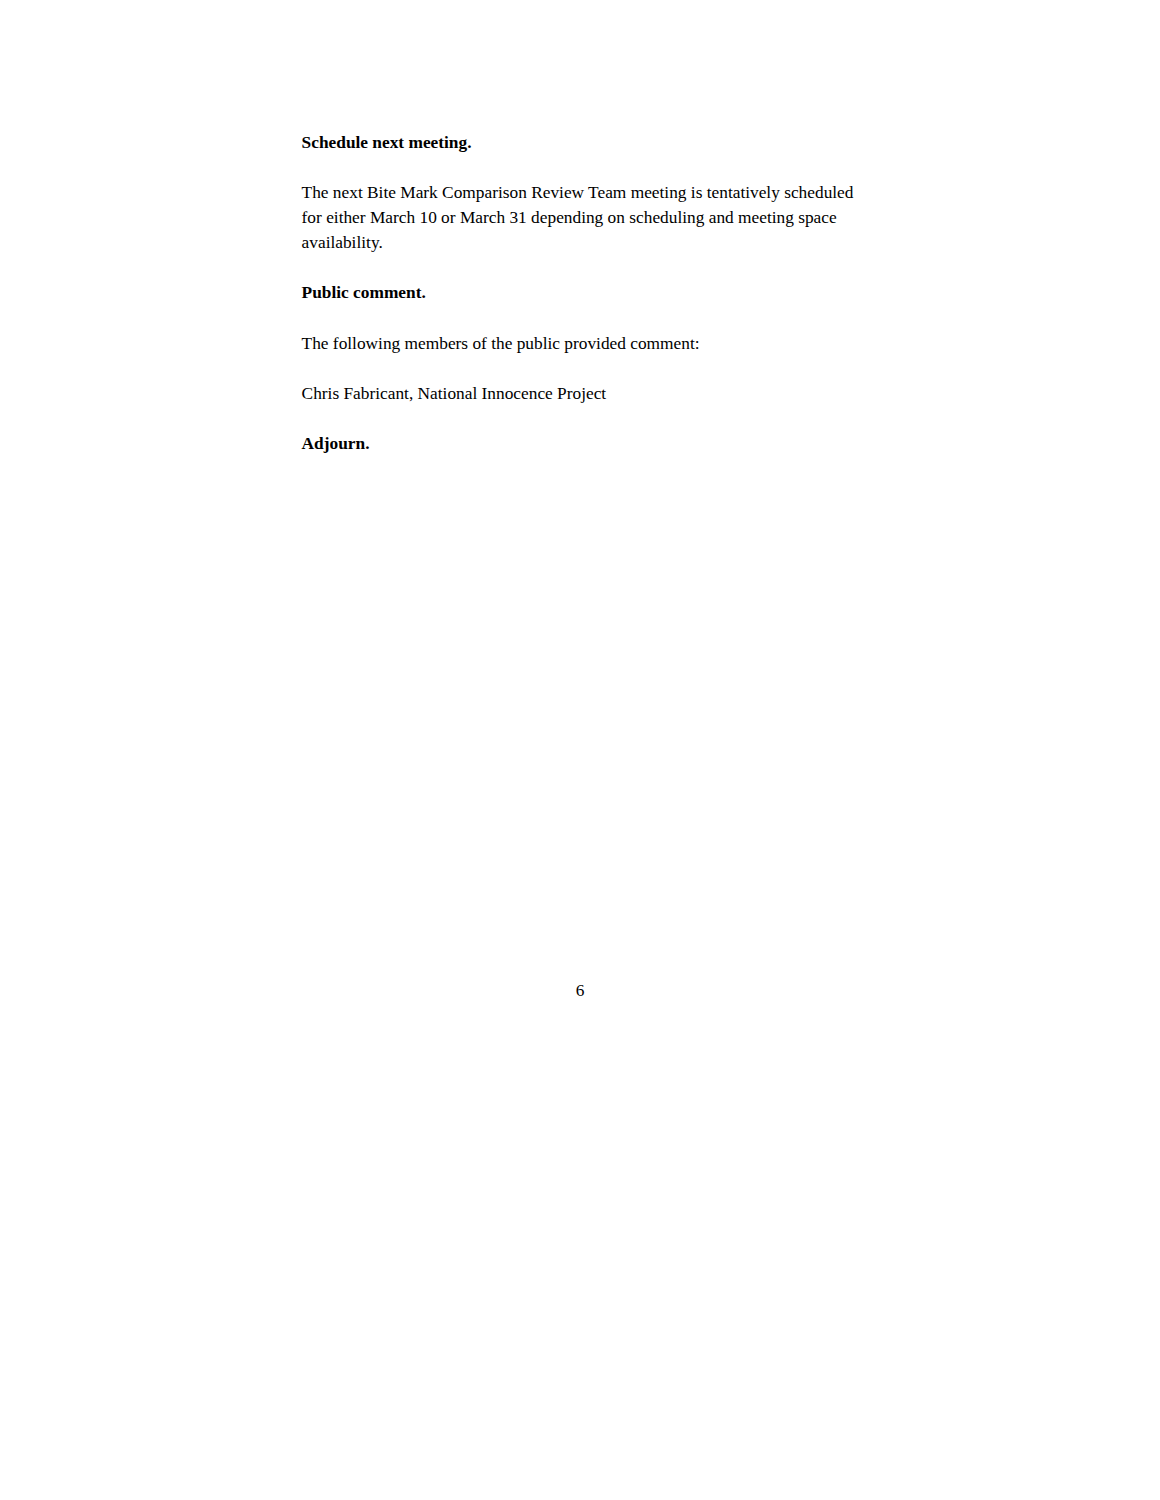Schedule next meeting.
The next Bite Mark Comparison Review Team meeting is tentatively scheduled for either March 10 or March 31 depending on scheduling and meeting space availability.
Public comment.
The following members of the public provided comment:
Chris Fabricant, National Innocence Project
Adjourn.
6